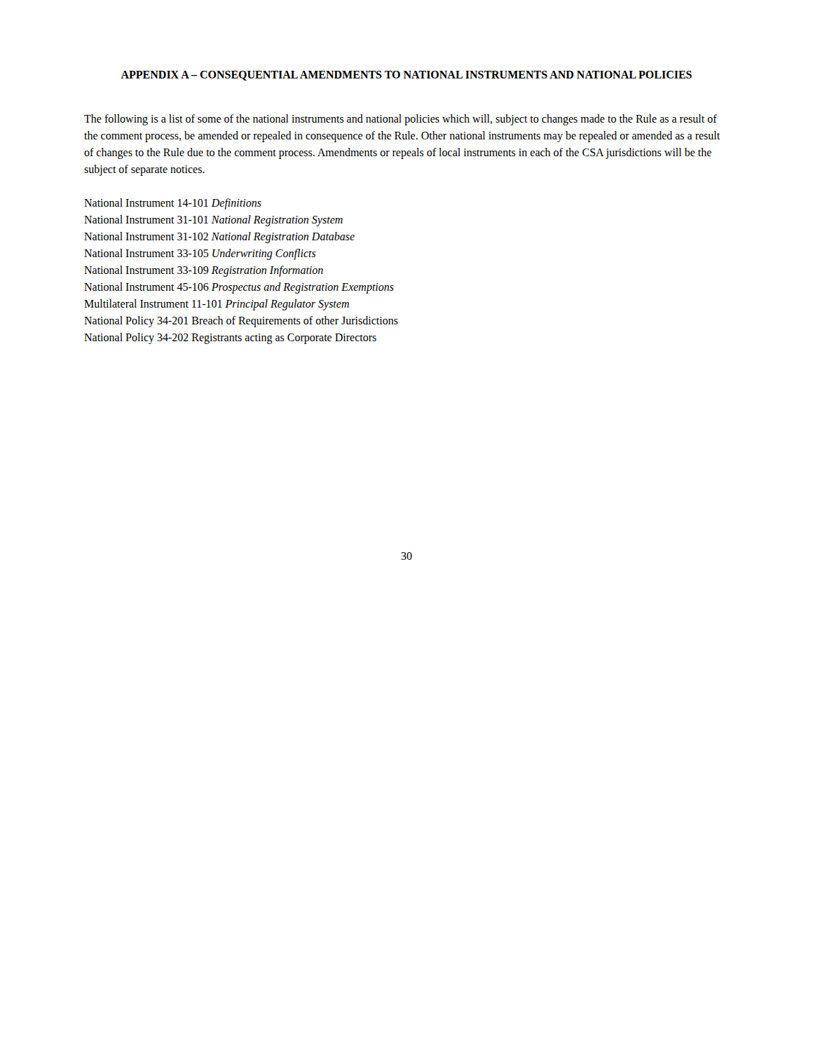Appendix A – Consequential Amendments to National Instruments and National Policies
The following is a list of some of the national instruments and national policies which will, subject to changes made to the Rule as a result of the comment process, be amended or repealed in consequence of the Rule. Other national instruments may be repealed or amended as a result of changes to the Rule due to the comment process. Amendments or repeals of local instruments in each of the CSA jurisdictions will be the subject of separate notices.
National Instrument 14-101 Definitions
National Instrument 31-101 National Registration System
National Instrument 31-102 National Registration Database
National Instrument 33-105 Underwriting Conflicts
National Instrument 33-109 Registration Information
National Instrument 45-106 Prospectus and Registration Exemptions
Multilateral Instrument 11-101 Principal Regulator System
National Policy 34-201 Breach of Requirements of other Jurisdictions
National Policy 34-202 Registrants acting as Corporate Directors
30